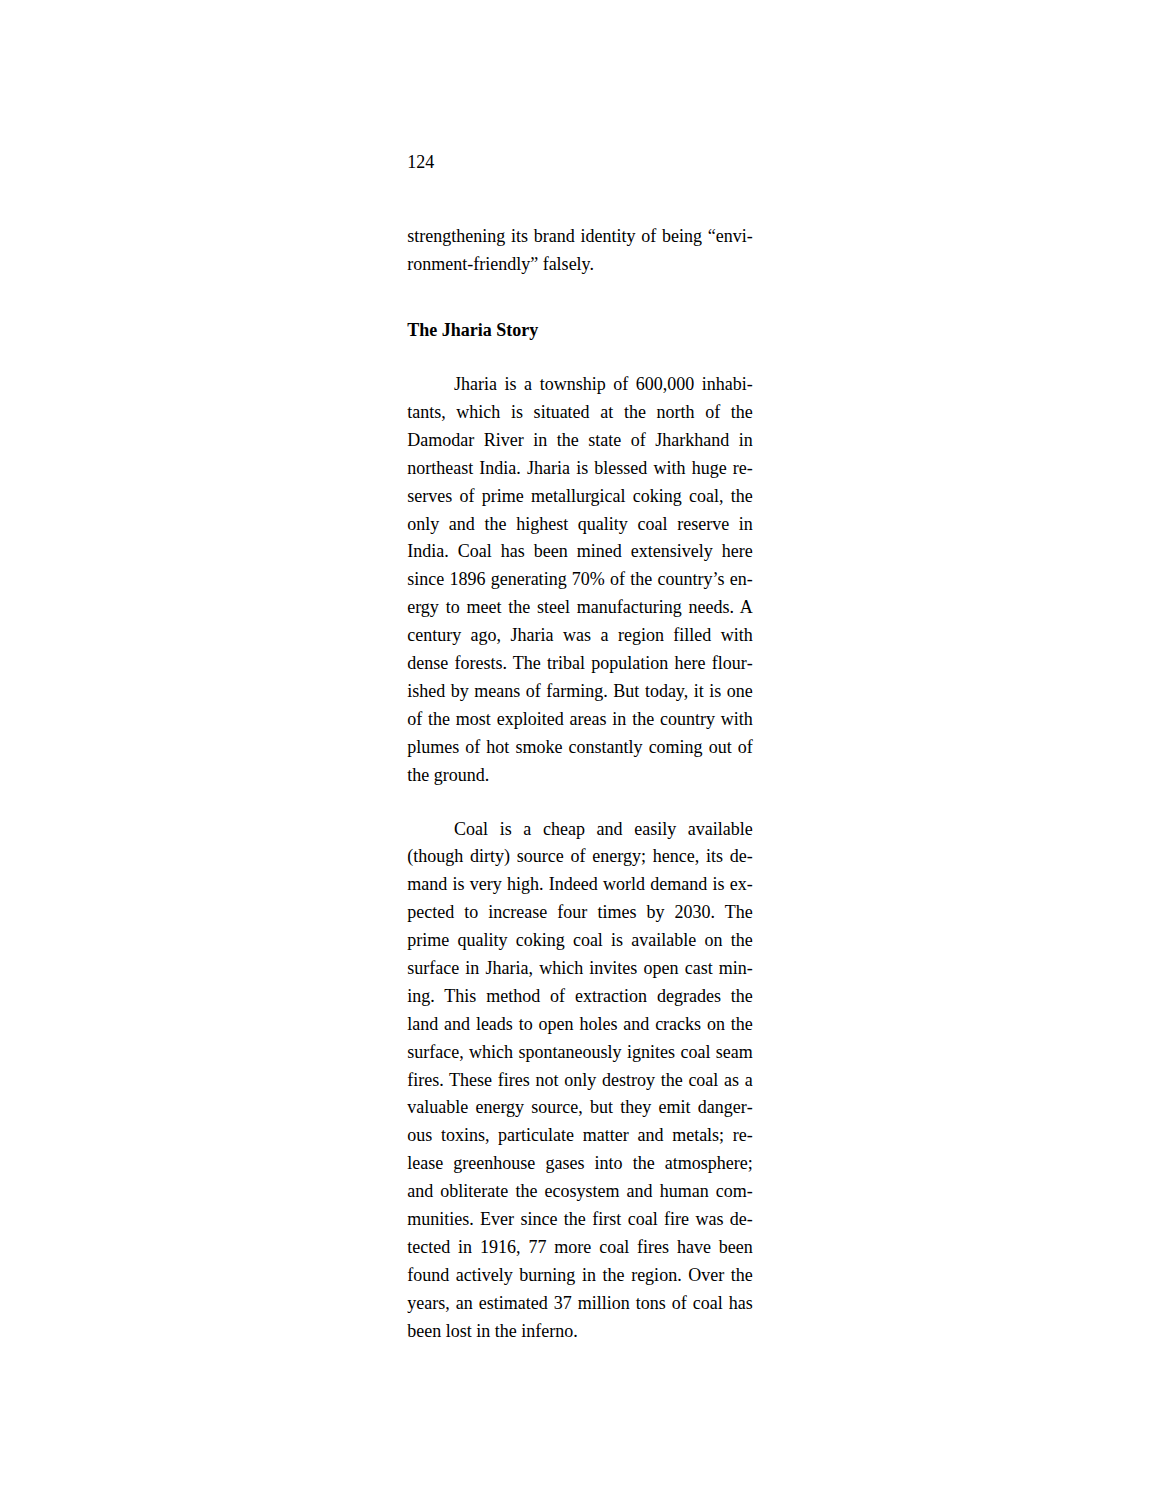124
strengthening its brand identity of being “environment-friendly” falsely.
The Jharia Story
Jharia is a township of 600,000 inhabitants, which is situated at the north of the Damodar River in the state of Jharkhand in northeast India. Jharia is blessed with huge reserves of prime metallurgical coking coal, the only and the highest quality coal reserve in India. Coal has been mined extensively here since 1896 generating 70% of the country’s energy to meet the steel manufacturing needs. A century ago, Jharia was a region filled with dense forests. The tribal population here flourished by means of farming. But today, it is one of the most exploited areas in the country with plumes of hot smoke constantly coming out of the ground.
Coal is a cheap and easily available (though dirty) source of energy; hence, its demand is very high. Indeed world demand is expected to increase four times by 2030. The prime quality coking coal is available on the surface in Jharia, which invites open cast mining. This method of extraction degrades the land and leads to open holes and cracks on the surface, which spontaneously ignites coal seam fires. These fires not only destroy the coal as a valuable energy source, but they emit dangerous toxins, particulate matter and metals; release greenhouse gases into the atmosphere; and obliterate the ecosystem and human communities. Ever since the first coal fire was detected in 1916, 77 more coal fires have been found actively burning in the region. Over the years, an estimated 37 million tons of coal has been lost in the inferno.